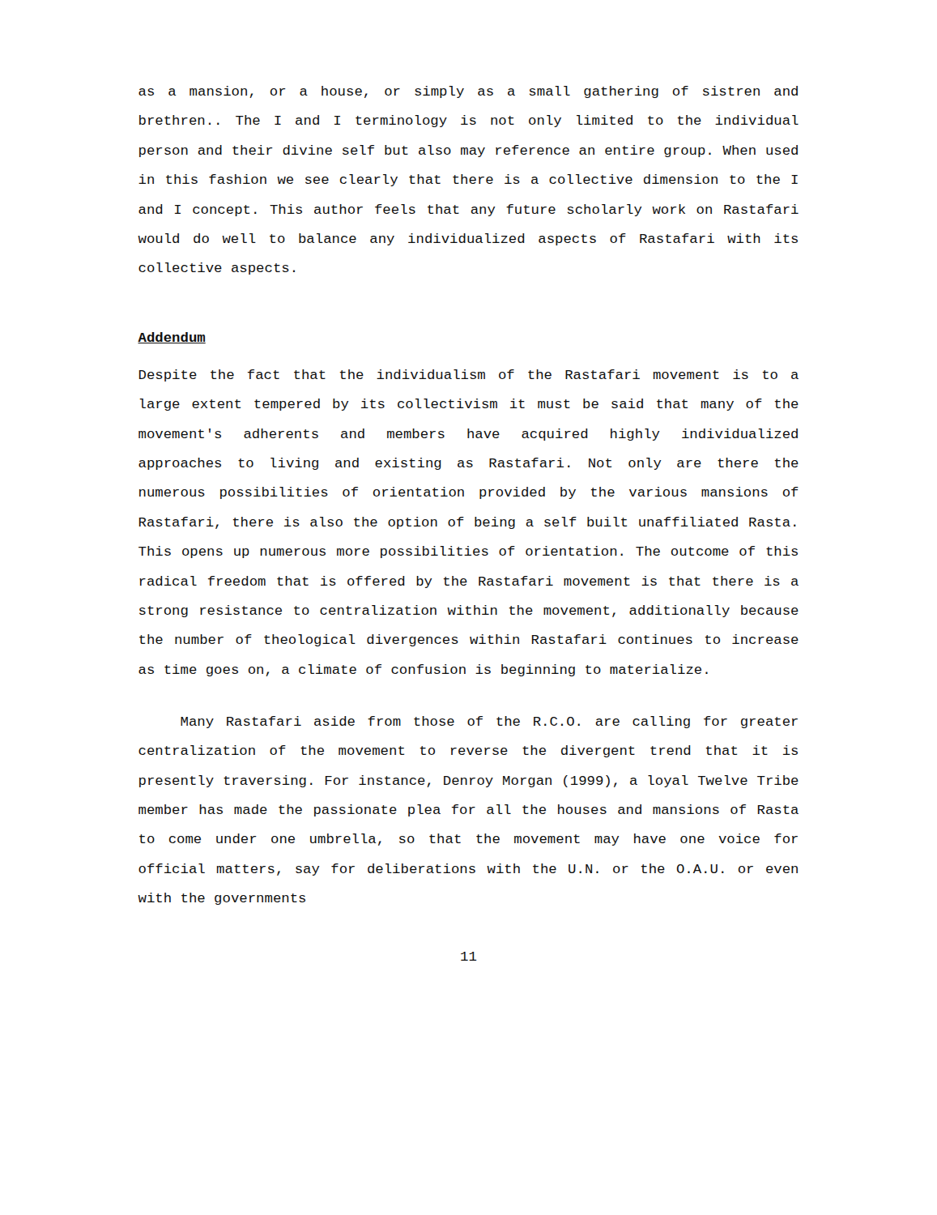as a mansion, or a house, or simply as a small gathering of sistren and brethren.. The I and I terminology is not only limited to the individual person and their divine self but also may reference an entire group. When used in this fashion we see clearly that there is a collective dimension to the I and I concept. This author feels that any future scholarly work on Rastafari would do well to balance any individualized aspects of Rastafari with its collective aspects.
Addendum
Despite the fact that the individualism of the Rastafari movement is to a large extent tempered by its collectivism it must be said that many of the movement's adherents and members have acquired highly individualized approaches to living and existing as Rastafari. Not only are there the numerous possibilities of orientation provided by the various mansions of Rastafari, there is also the option of being a self built unaffiliated Rasta. This opens up numerous more possibilities of orientation. The outcome of this radical freedom that is offered by the Rastafari movement is that there is a strong resistance to centralization within the movement, additionally because the number of theological divergences within Rastafari continues to increase as time goes on, a climate of confusion is beginning to materialize.
Many Rastafari aside from those of the R.C.O. are calling for greater centralization of the movement to reverse the divergent trend that it is presently traversing. For instance, Denroy Morgan (1999), a loyal Twelve Tribe member has made the passionate plea for all the houses and mansions of Rasta to come under one umbrella, so that the movement may have one voice for official matters, say for deliberations with the U.N. or the O.A.U. or even with the governments
11